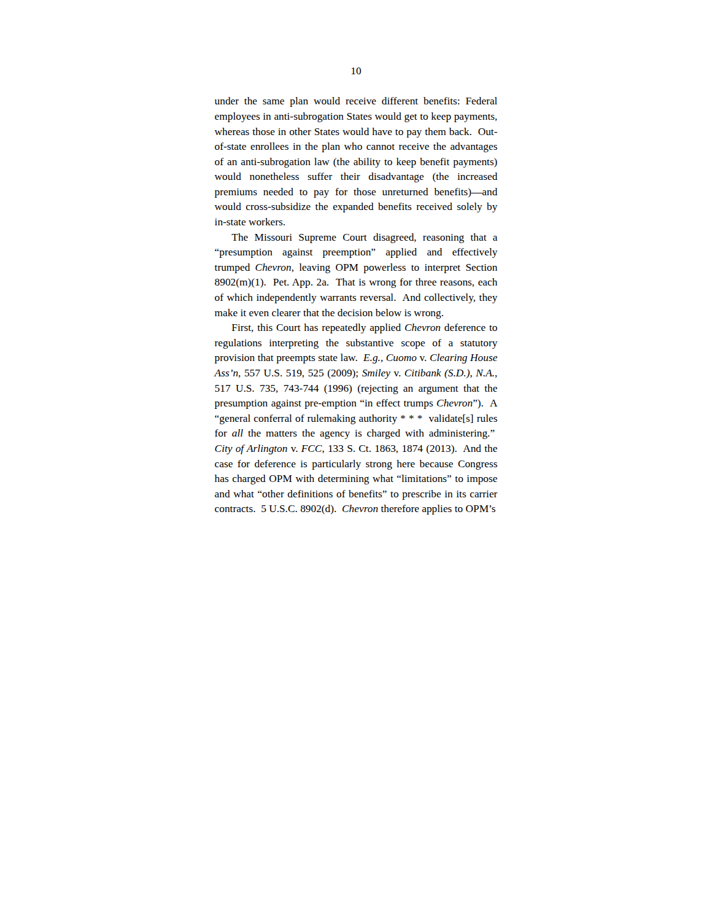10
under the same plan would receive different benefits: Federal employees in anti-subrogation States would get to keep payments, whereas those in other States would have to pay them back. Out-of-state enrollees in the plan who cannot receive the advantages of an anti-subrogation law (the ability to keep benefit payments) would nonetheless suffer their disadvantage (the increased premiums needed to pay for those unreturned benefits)—and would cross-subsidize the expanded benefits received solely by in-state workers.
The Missouri Supreme Court disagreed, reasoning that a “presumption against preemption” applied and effectively trumped Chevron, leaving OPM powerless to interpret Section 8902(m)(1). Pet. App. 2a. That is wrong for three reasons, each of which independently warrants reversal. And collectively, they make it even clearer that the decision below is wrong.
First, this Court has repeatedly applied Chevron deference to regulations interpreting the substantive scope of a statutory provision that preempts state law. E.g., Cuomo v. Clearing House Ass’n, 557 U.S. 519, 525 (2009); Smiley v. Citibank (S.D.), N.A., 517 U.S. 735, 743-744 (1996) (rejecting an argument that the presumption against pre-emption “in effect trumps Chevron”). A “general conferral of rulemaking authority * * * validate[s] rules for all the matters the agency is charged with administering.” City of Arlington v. FCC, 133 S. Ct. 1863, 1874 (2013). And the case for deference is particularly strong here because Congress has charged OPM with determining what “limitations” to impose and what “other definitions of benefits” to prescribe in its carrier contracts. 5 U.S.C. 8902(d). Chevron therefore applies to OPM’s